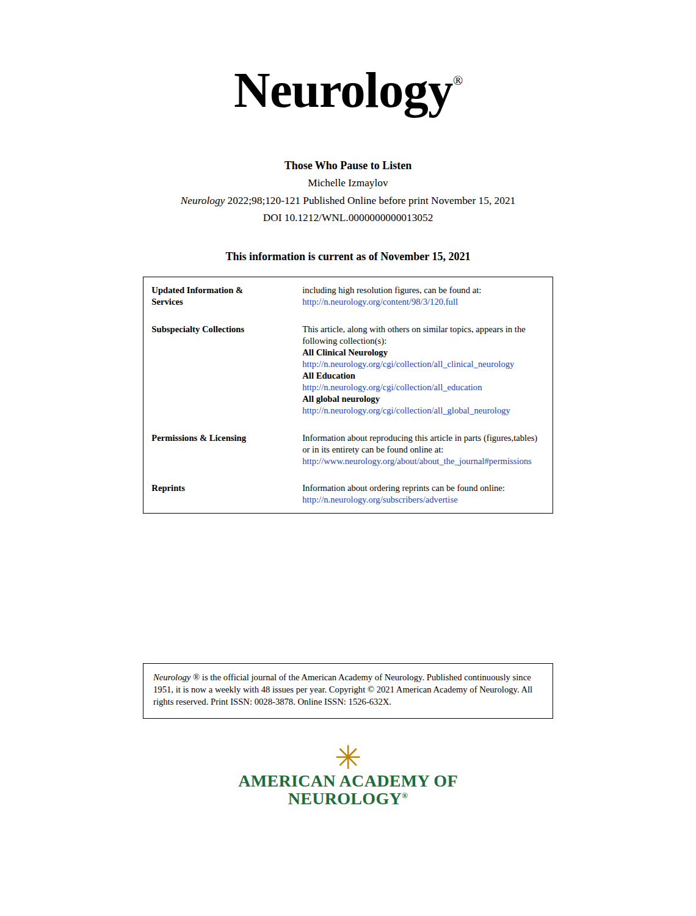Neurology®
Those Who Pause to Listen
Michelle Izmaylov
Neurology 2022;98;120-121 Published Online before print November 15, 2021
DOI 10.1212/WNL.0000000000013052
This information is current as of November 15, 2021
| Updated Information & Services | including high resolution figures, can be found at: http://n.neurology.org/content/98/3/120.full |
| Subspecialty Collections | This article, along with others on similar topics, appears in the following collection(s): All Clinical Neurology http://n.neurology.org/cgi/collection/all_clinical_neurology All Education http://n.neurology.org/cgi/collection/all_education All global neurology http://n.neurology.org/cgi/collection/all_global_neurology |
| Permissions & Licensing | Information about reproducing this article in parts (figures,tables) or in its entirety can be found online at: http://www.neurology.org/about/about_the_journal#permissions |
| Reprints | Information about ordering reprints can be found online: http://n.neurology.org/subscribers/advertise |
Neurology ® is the official journal of the American Academy of Neurology. Published continuously since 1951, it is now a weekly with 48 issues per year. Copyright © 2021 American Academy of Neurology. All rights reserved. Print ISSN: 0028-3878. Online ISSN: 1526-632X.
✳
AMERICAN ACADEMY OF NEUROLOGY®